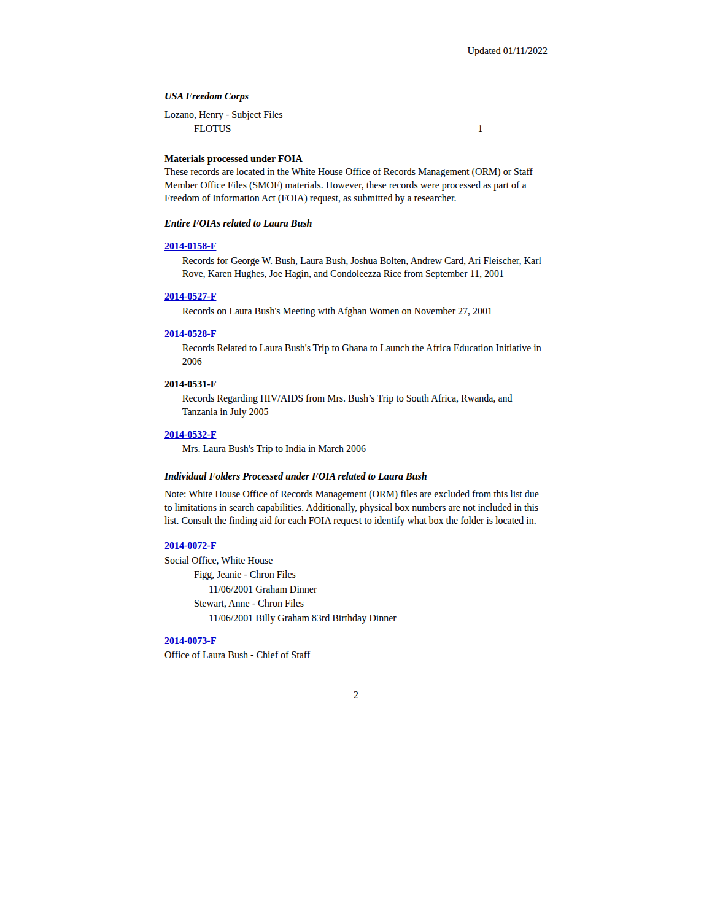Updated 01/11/2022
USA Freedom Corps
Lozano, Henry - Subject Files
FLOTUS 1
Materials processed under FOIA
These records are located in the White House Office of Records Management (ORM) or Staff Member Office Files (SMOF) materials. However, these records were processed as part of a Freedom of Information Act (FOIA) request, as submitted by a researcher.
Entire FOIAs related to Laura Bush
2014-0158-F
Records for George W. Bush, Laura Bush, Joshua Bolten, Andrew Card, Ari Fleischer, Karl Rove, Karen Hughes, Joe Hagin, and Condoleezza Rice from September 11, 2001
2014-0527-F
Records on Laura Bush's Meeting with Afghan Women on November 27, 2001
2014-0528-F
Records Related to Laura Bush's Trip to Ghana to Launch the Africa Education Initiative in 2006
2014-0531-F
Records Regarding HIV/AIDS from Mrs. Bush’s Trip to South Africa, Rwanda, and Tanzania in July 2005
2014-0532-F
Mrs. Laura Bush's Trip to India in March 2006
Individual Folders Processed under FOIA related to Laura Bush
Note: White House Office of Records Management (ORM) files are excluded from this list due to limitations in search capabilities. Additionally, physical box numbers are not included in this list. Consult the finding aid for each FOIA request to identify what box the folder is located in.
2014-0072-F
Social Office, White House
Figg, Jeanie - Chron Files
11/06/2001 Graham Dinner
Stewart, Anne - Chron Files
11/06/2001 Billy Graham 83rd Birthday Dinner
2014-0073-F
Office of Laura Bush - Chief of Staff
2